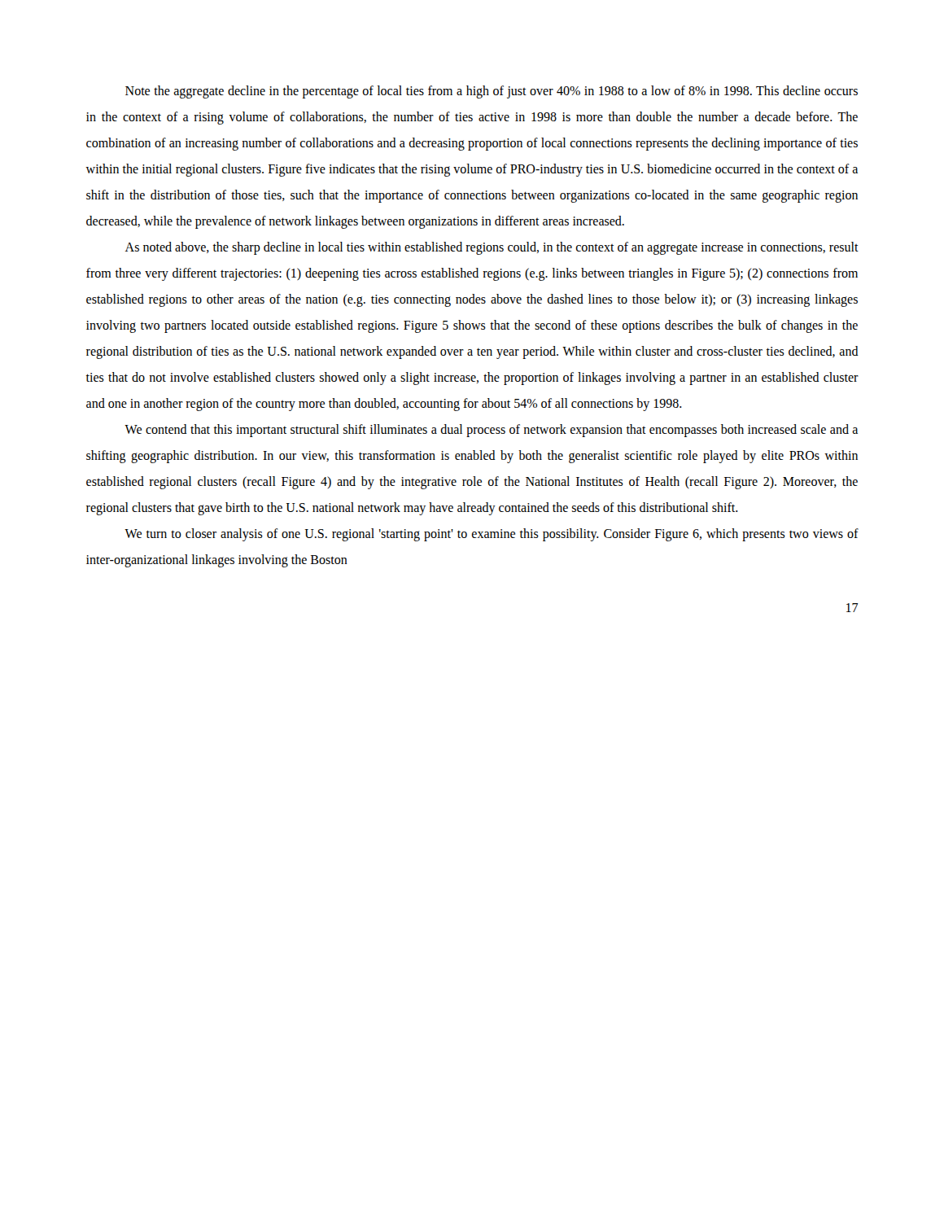Note the aggregate decline in the percentage of local ties from a high of just over 40% in 1988 to a low of 8% in 1998. This decline occurs in the context of a rising volume of collaborations, the number of ties active in 1998 is more than double the number a decade before. The combination of an increasing number of collaborations and a decreasing proportion of local connections represents the declining importance of ties within the initial regional clusters. Figure five indicates that the rising volume of PRO-industry ties in U.S. biomedicine occurred in the context of a shift in the distribution of those ties, such that the importance of connections between organizations co-located in the same geographic region decreased, while the prevalence of network linkages between organizations in different areas increased.
As noted above, the sharp decline in local ties within established regions could, in the context of an aggregate increase in connections, result from three very different trajectories: (1) deepening ties across established regions (e.g. links between triangles in Figure 5); (2) connections from established regions to other areas of the nation (e.g. ties connecting nodes above the dashed lines to those below it); or (3) increasing linkages involving two partners located outside established regions. Figure 5 shows that the second of these options describes the bulk of changes in the regional distribution of ties as the U.S. national network expanded over a ten year period. While within cluster and cross-cluster ties declined, and ties that do not involve established clusters showed only a slight increase, the proportion of linkages involving a partner in an established cluster and one in another region of the country more than doubled, accounting for about 54% of all connections by 1998.
We contend that this important structural shift illuminates a dual process of network expansion that encompasses both increased scale and a shifting geographic distribution. In our view, this transformation is enabled by both the generalist scientific role played by elite PROs within established regional clusters (recall Figure 4) and by the integrative role of the National Institutes of Health (recall Figure 2). Moreover, the regional clusters that gave birth to the U.S. national network may have already contained the seeds of this distributional shift.
We turn to closer analysis of one U.S. regional 'starting point' to examine this possibility. Consider Figure 6, which presents two views of inter-organizational linkages involving the Boston
17